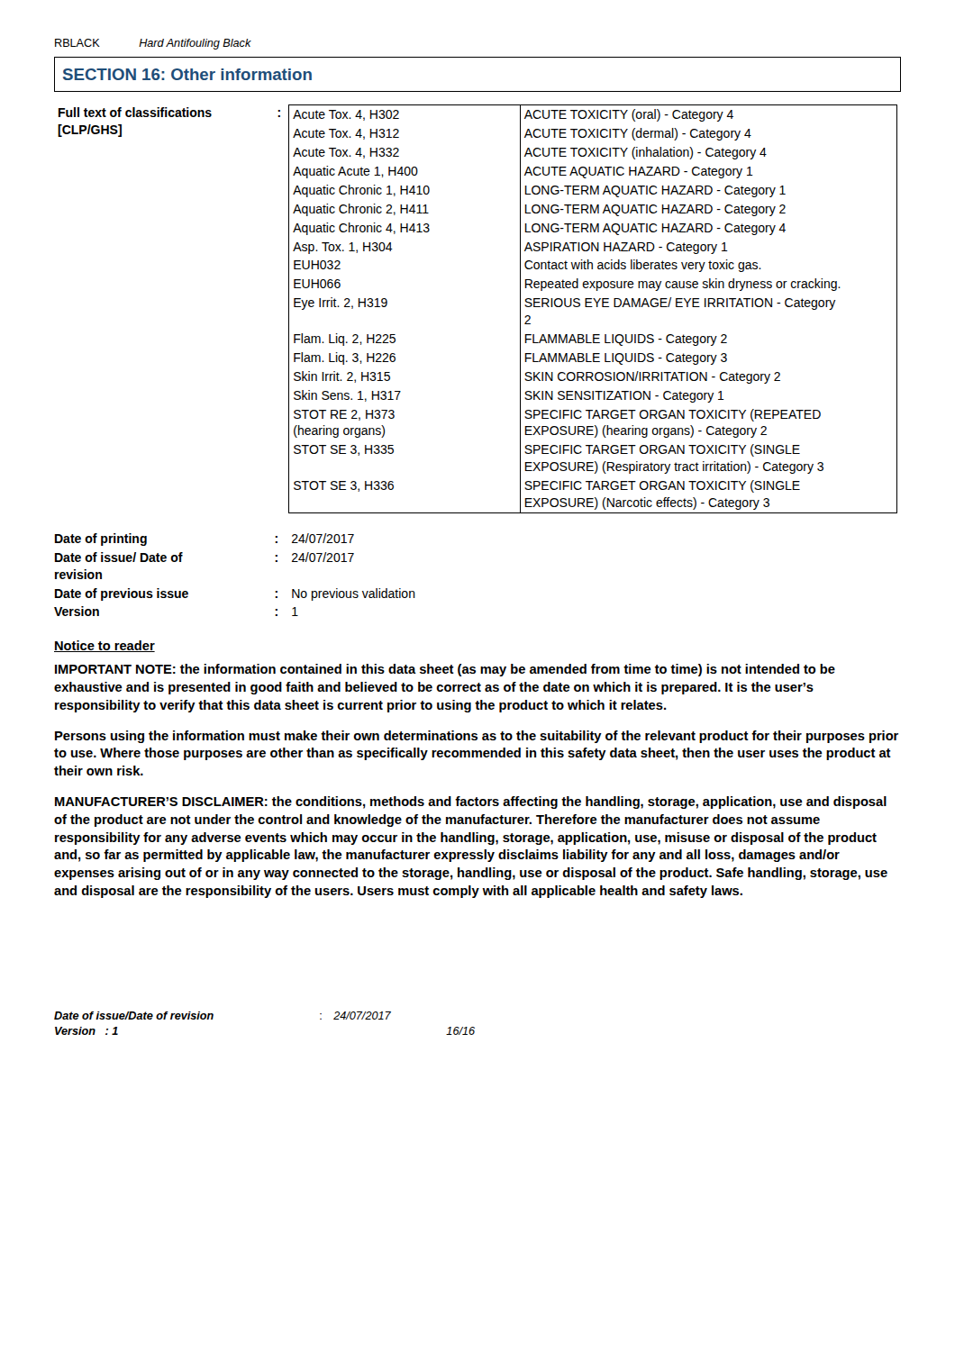RBLACK Hard Antifouling Black
SECTION 16: Other information
| Full text of classifications [CLP/GHS] | : | / Acute Tox. 4, H302 / ACUTE TOXICITY (oral) - Category 4 / / Acute Tox. 4, H312 / ACUTE TOXICITY (dermal) - Category 4 / / Acute Tox. 4, H332 / ACUTE TOXICITY (inhalation) - Category 4 / / Aquatic Acute 1, H400 / ACUTE AQUATIC HAZARD - Category 1 / / Aquatic Chronic 1, H410 / LONG-TERM AQUATIC HAZARD - Category 1 / / Aquatic Chronic 2, H411 / LONG-TERM AQUATIC HAZARD - Category 2 / / Aquatic Chronic 4, H413 / LONG-TERM AQUATIC HAZARD - Category 4 / / Asp. Tox. 1, H304 / ASPIRATION HAZARD - Category 1 / / EUH032 / Contact with acids liberates very toxic gas. / / EUH066 / Repeated exposure may cause skin dryness or cracking. / / Eye Irrit. 2, H319 / SERIOUS EYE DAMAGE/ EYE IRRITATION - Category 2 / / Flam. Liq. 2, H225 / FLAMMABLE LIQUIDS - Category 2 / / Flam. Liq. 3, H226 / FLAMMABLE LIQUIDS - Category 3 / / Skin Irrit. 2, H315 / SKIN CORROSION/IRRITATION - Category 2 / / Skin Sens. 1, H317 / SKIN SENSITIZATION - Category 1 / / STOT RE 2, H373 (hearing organs) / SPECIFIC TARGET ORGAN TOXICITY (REPEATED EXPOSURE) (hearing organs) - Category 2 / / STOT SE 3, H335 / SPECIFIC TARGET ORGAN TOXICITY (SINGLE EXPOSURE) (Respiratory tract irritation) - Category 3 / / STOT SE 3, H336 / SPECIFIC TARGET ORGAN TOXICITY (SINGLE EXPOSURE) (Narcotic effects) - Category 3 / |
| Date of printing | : | 24/07/2017 |
| Date of issue/ Date of revision | : | 24/07/2017 |
| Date of previous issue | : | No previous validation |
| Version | : | 1 |
Notice to reader
IMPORTANT NOTE: the information contained in this data sheet (as may be amended from time to time) is not intended to be exhaustive and is presented in good faith and believed to be correct as of the date on which it is prepared. It is the userʼs responsibility to verify that this data sheet is current prior to using the product to which it relates.
Persons using the information must make their own determinations as to the suitability of the relevant product for their purposes prior to use. Where those purposes are other than as specifically recommended in this safety data sheet, then the user uses the product at their own risk.
MANUFACTURER’S DISCLAIMER: the conditions, methods and factors affecting the handling, storage, application, use and disposal of the product are not under the control and knowledge of the manufacturer. Therefore the manufacturer does not assume responsibility for any adverse events which may occur in the handling, storage, application, use, misuse or disposal of the product and, so far as permitted by applicable law, the manufacturer expressly disclaims liability for any and all loss, damages and/or expenses arising out of or in any way connected to the storage, handling, use or disposal of the product. Safe handling, storage, use and disposal are the responsibility of the users. Users must comply with all applicable health and safety laws.
| Date of issue/Date of revision | : | 24/07/2017 | |
| Version : 1 | | 16/16 | |